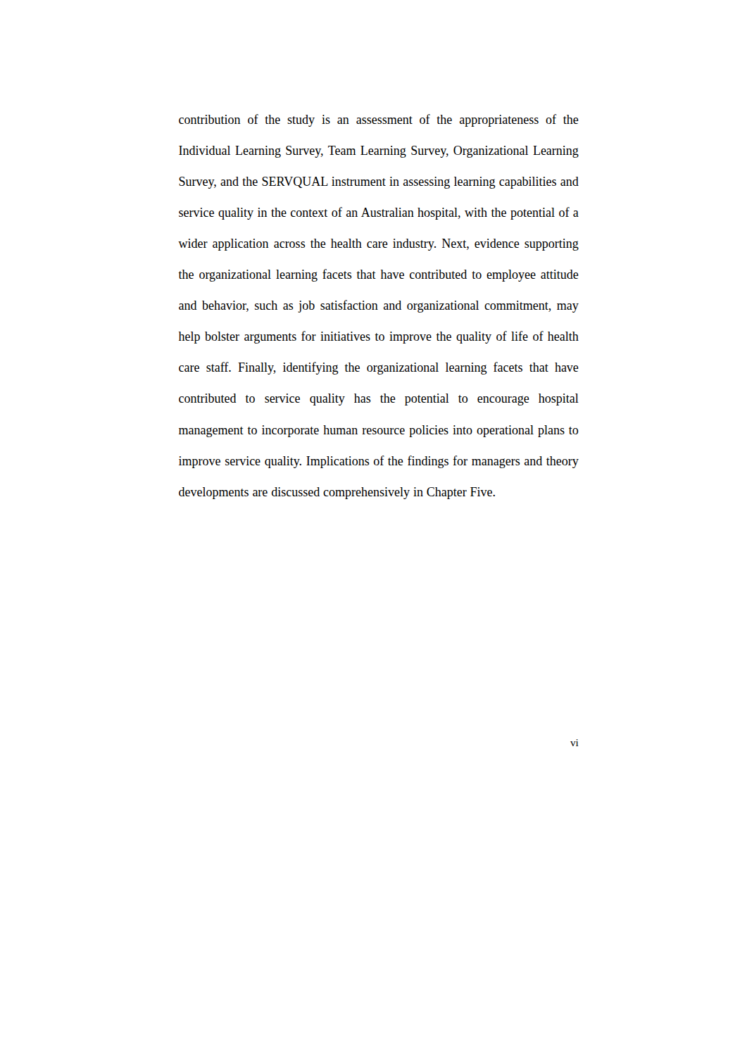contribution of the study is an assessment of the appropriateness of the Individual Learning Survey, Team Learning Survey, Organizational Learning Survey, and the SERVQUAL instrument in assessing learning capabilities and service quality in the context of an Australian hospital, with the potential of a wider application across the health care industry. Next, evidence supporting the organizational learning facets that have contributed to employee attitude and behavior, such as job satisfaction and organizational commitment, may help bolster arguments for initiatives to improve the quality of life of health care staff. Finally, identifying the organizational learning facets that have contributed to service quality has the potential to encourage hospital management to incorporate human resource policies into operational plans to improve service quality. Implications of the findings for managers and theory developments are discussed comprehensively in Chapter Five.
vi